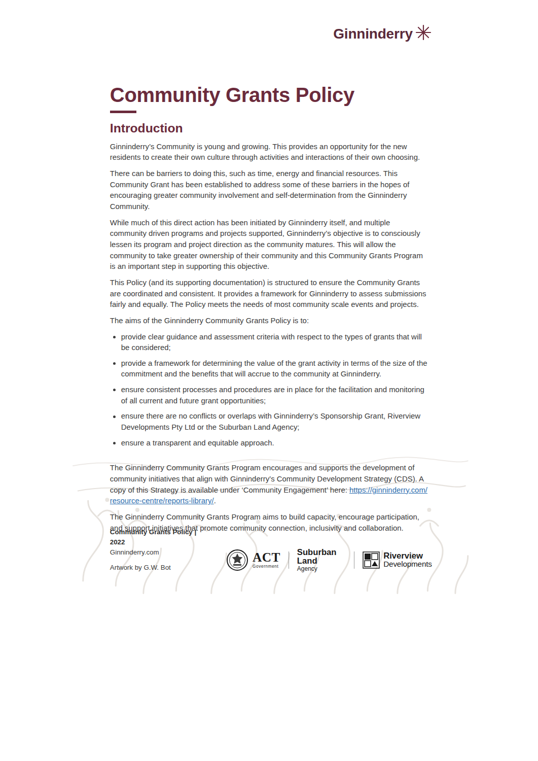Ginninderry
Community Grants Policy
Introduction
Ginninderry’s Community is young and growing. This provides an opportunity for the new residents to create their own culture through activities and interactions of their own choosing.
There can be barriers to doing this, such as time, energy and financial resources. This Community Grant has been established to address some of these barriers in the hopes of encouraging greater community involvement and self-determination from the Ginninderry Community.
While much of this direct action has been initiated by Ginninderry itself, and multiple community driven programs and projects supported, Ginninderry’s objective is to consciously lessen its program and project direction as the community matures. This will allow the community to take greater ownership of their community and this Community Grants Program is an important step in supporting this objective.
This Policy (and its supporting documentation) is structured to ensure the Community Grants are coordinated and consistent. It provides a framework for Ginninderry to assess submissions fairly and equally. The Policy meets the needs of most community scale events and projects.
The aims of the Ginninderry Community Grants Policy is to:
provide clear guidance and assessment criteria with respect to the types of grants that will be considered;
provide a framework for determining the value of the grant activity in terms of the size of the commitment and the benefits that will accrue to the community at Ginninderry.
ensure consistent processes and procedures are in place for the facilitation and monitoring of all current and future grant opportunities;
ensure there are no conflicts or overlaps with Ginninderry’s Sponsorship Grant, Riverview Developments Pty Ltd or the Suburban Land Agency;
ensure a transparent and equitable approach.
The Ginninderry Community Grants Program encourages and supports the development of community initiatives that align with Ginninderry’s Community Development Strategy (CDS). A copy of this Strategy is available under ‘Community Engagement’ here: https://ginninderry.com/resource-centre/reports-library/.
The Ginninderry Community Grants Program aims to build capacity, encourage participation, and support initiatives that promote community connection, inclusivity and collaboration.
Community Grants Policy | 2022
Ginninderry.com
Artwork by G.W. Bot
ACT
Government
Suburban Land
Agency
Riverview
Developments